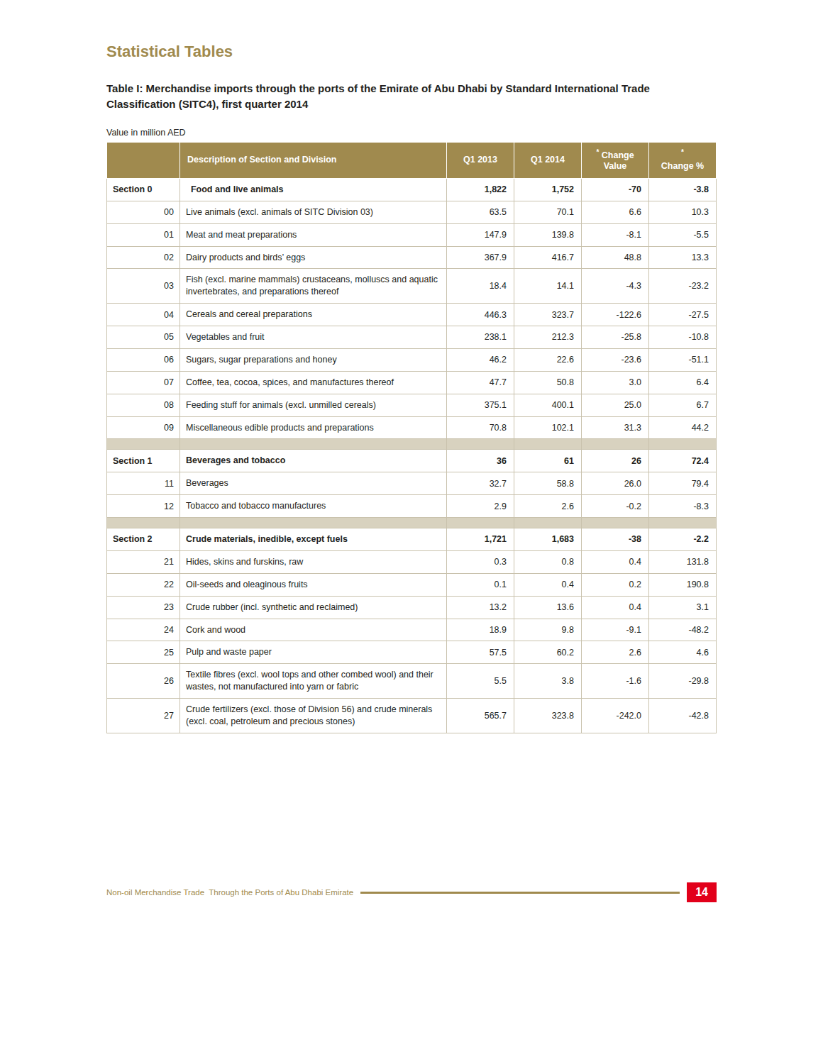Statistical Tables
Table I: Merchandise imports through the ports of the Emirate of Abu Dhabi by Standard International Trade Classification (SITC4), first quarter 2014
Value in million AED
| | Description of Section and Division | Q1 2013 | Q1 2014 | * Change Value | * Change % |
| --- | --- | --- | --- | --- | --- |
| Section 0 | Food and live animals | 1,822 | 1,752 | -70 | -3.8 |
| 00 | Live animals (excl. animals of SITC Division 03) | 63.5 | 70.1 | 6.6 | 10.3 |
| 01 | Meat and meat preparations | 147.9 | 139.8 | -8.1 | -5.5 |
| 02 | Dairy products and birds’ eggs | 367.9 | 416.7 | 48.8 | 13.3 |
| 03 | Fish (excl. marine mammals) crustaceans, molluscs and aquatic invertebrates, and preparations thereof | 18.4 | 14.1 | -4.3 | -23.2 |
| 04 | Cereals and cereal preparations | 446.3 | 323.7 | -122.6 | -27.5 |
| 05 | Vegetables and fruit | 238.1 | 212.3 | -25.8 | -10.8 |
| 06 | Sugars, sugar preparations and honey | 46.2 | 22.6 | -23.6 | -51.1 |
| 07 | Coffee, tea, cocoa, spices, and manufactures thereof | 47.7 | 50.8 | 3.0 | 6.4 |
| 08 | Feeding stuff for animals (excl. unmilled cereals) | 375.1 | 400.1 | 25.0 | 6.7 |
| 09 | Miscellaneous edible products and preparations | 70.8 | 102.1 | 31.3 | 44.2 |
| Section 1 | Beverages and tobacco | 36 | 61 | 26 | 72.4 |
| 11 | Beverages | 32.7 | 58.8 | 26.0 | 79.4 |
| 12 | Tobacco and tobacco manufactures | 2.9 | 2.6 | -0.2 | -8.3 |
| Section 2 | Crude materials, inedible, except fuels | 1,721 | 1,683 | -38 | -2.2 |
| 21 | Hides, skins and furskins, raw | 0.3 | 0.8 | 0.4 | 131.8 |
| 22 | Oil-seeds and oleaginous fruits | 0.1 | 0.4 | 0.2 | 190.8 |
| 23 | Crude rubber (incl. synthetic and reclaimed) | 13.2 | 13.6 | 0.4 | 3.1 |
| 24 | Cork and wood | 18.9 | 9.8 | -9.1 | -48.2 |
| 25 | Pulp and waste paper | 57.5 | 60.2 | 2.6 | 4.6 |
| 26 | Textile fibres (excl. wool tops and other combed wool) and their wastes, not manufactured into yarn or fabric | 5.5 | 3.8 | -1.6 | -29.8 |
| 27 | Crude fertilizers (excl. those of Division 56) and crude minerals (excl. coal, petroleum and precious stones) | 565.7 | 323.8 | -242.0 | -42.8 |
Non-oil Merchandise Trade Through the Ports of Abu Dhabi Emirate 14